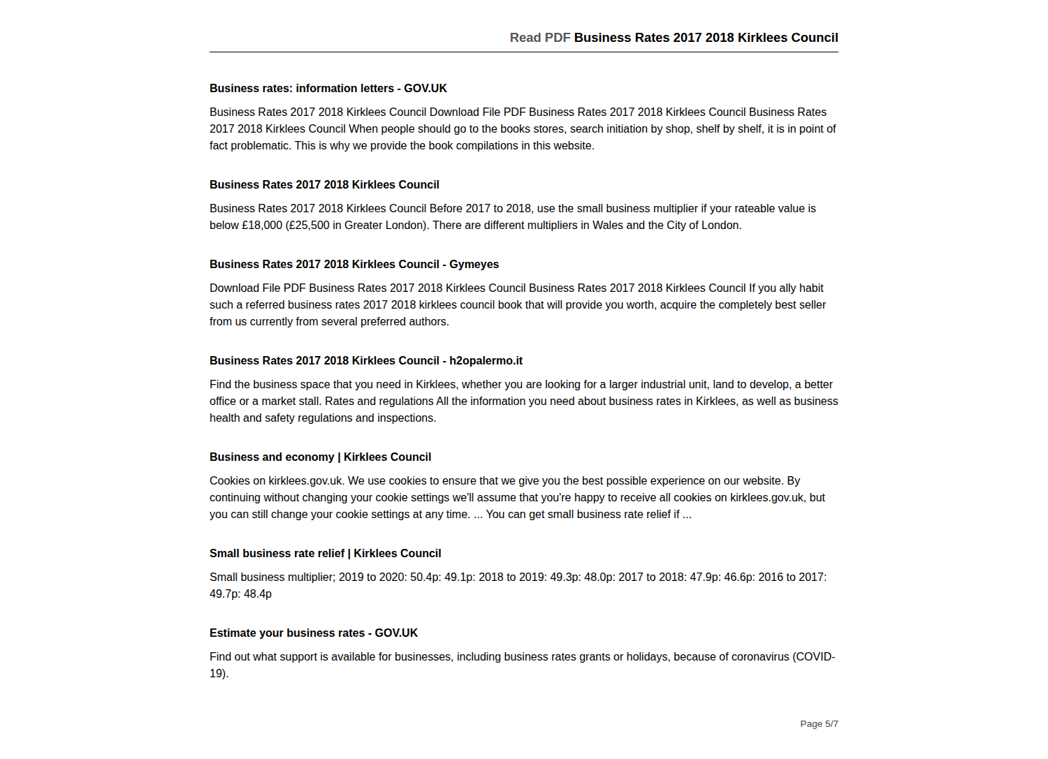Read PDF Business Rates 2017 2018 Kirklees Council
Business rates: information letters - GOV.UK
Business Rates 2017 2018 Kirklees Council Download File PDF Business Rates 2017 2018 Kirklees Council Business Rates 2017 2018 Kirklees Council When people should go to the books stores, search initiation by shop, shelf by shelf, it is in point of fact problematic. This is why we provide the book compilations in this website.
Business Rates 2017 2018 Kirklees Council
Business Rates 2017 2018 Kirklees Council Before 2017 to 2018, use the small business multiplier if your rateable value is below £18,000 (£25,500 in Greater London). There are different multipliers in Wales and the City of London.
Business Rates 2017 2018 Kirklees Council - Gymeyes
Download File PDF Business Rates 2017 2018 Kirklees Council Business Rates 2017 2018 Kirklees Council If you ally habit such a referred business rates 2017 2018 kirklees council book that will provide you worth, acquire the completely best seller from us currently from several preferred authors.
Business Rates 2017 2018 Kirklees Council - h2opalermo.it
Find the business space that you need in Kirklees, whether you are looking for a larger industrial unit, land to develop, a better office or a market stall. Rates and regulations All the information you need about business rates in Kirklees, as well as business health and safety regulations and inspections.
Business and economy | Kirklees Council
Cookies on kirklees.gov.uk. We use cookies to ensure that we give you the best possible experience on our website. By continuing without changing your cookie settings we'll assume that you're happy to receive all cookies on kirklees.gov.uk, but you can still change your cookie settings at any time. ... You can get small business rate relief if ...
Small business rate relief | Kirklees Council
Small business multiplier; 2019 to 2020: 50.4p: 49.1p: 2018 to 2019: 49.3p: 48.0p: 2017 to 2018: 47.9p: 46.6p: 2016 to 2017: 49.7p: 48.4p
Estimate your business rates - GOV.UK
Find out what support is available for businesses, including business rates grants or holidays, because of coronavirus (COVID-19).
Page 5/7